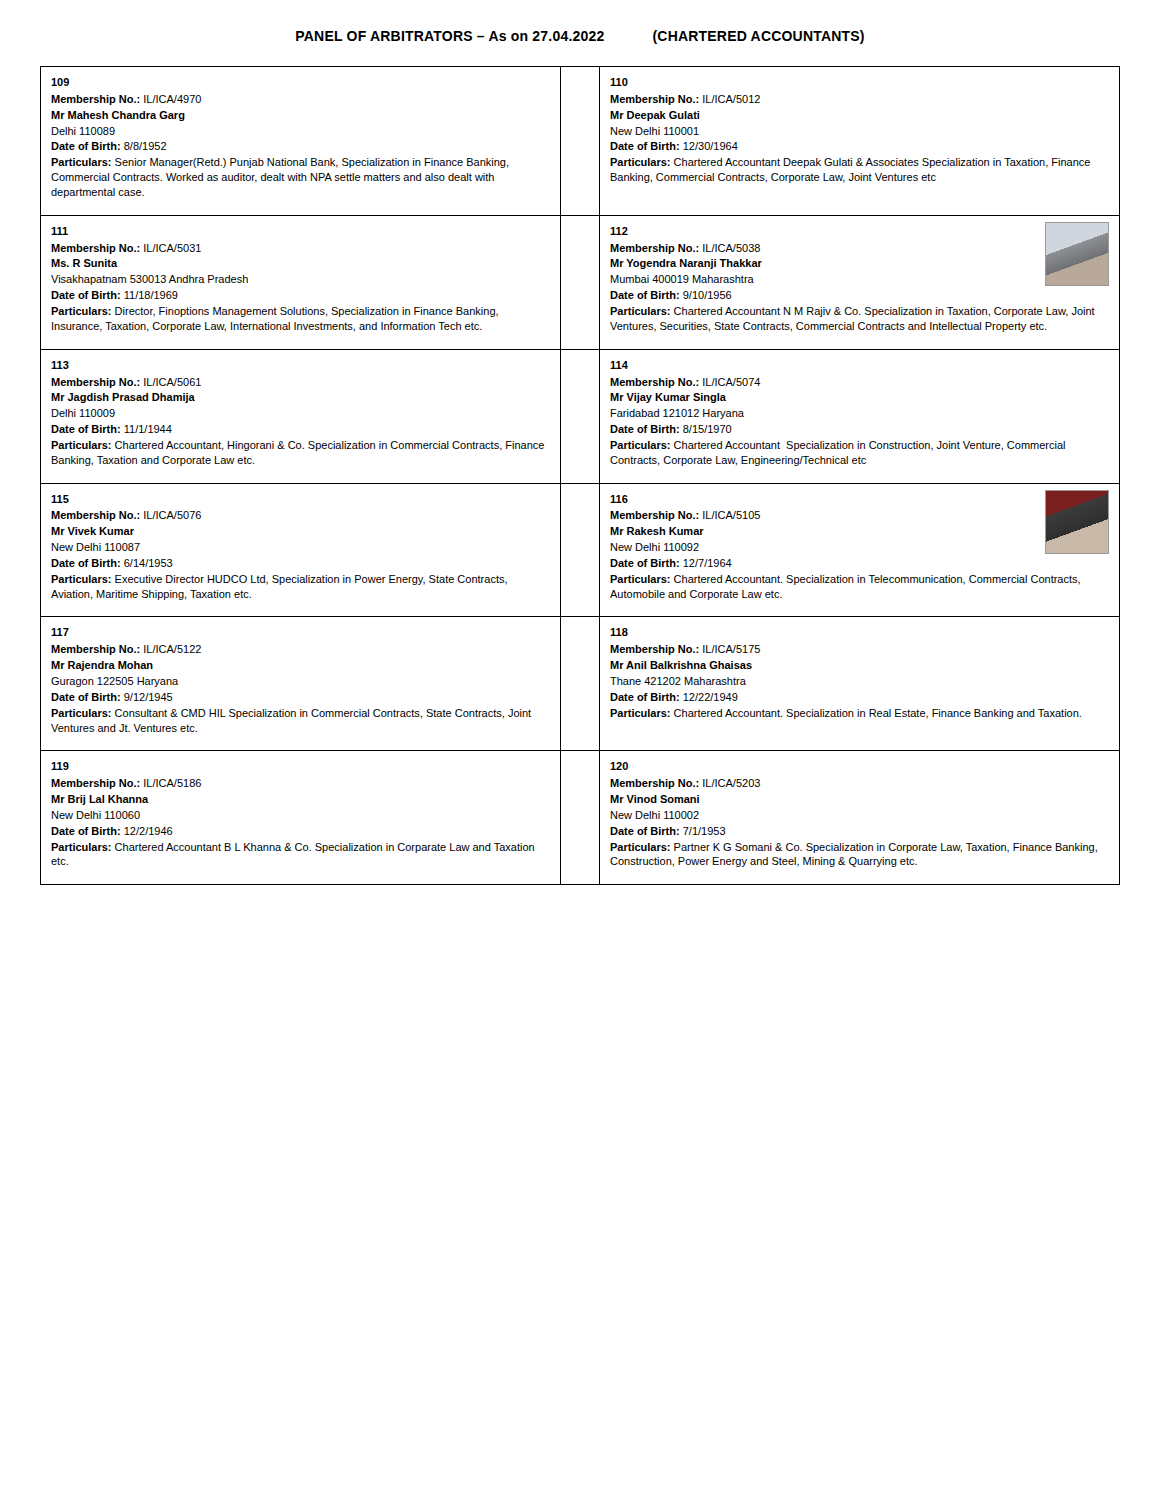PANEL OF ARBITRATORS – As on 27.04.2022 (CHARTERED ACCOUNTANTS)
| 109 Membership No.: IL/ICA/4970 Mr Mahesh Chandra Garg Delhi 110089 Date of Birth: 8/8/1952 Particulars: Senior Manager(Retd.) Punjab National Bank, Specialization in Finance Banking, Commercial Contracts. Worked as auditor, dealt with NPA settle matters and also dealt with departmental case. | | 110 Membership No.: IL/ICA/5012 Mr Deepak Gulati New Delhi 110001 Date of Birth: 12/30/1964 Particulars: Chartered Accountant Deepak Gulati & Associates Specialization in Taxation, Finance Banking, Commercial Contracts, Corporate Law, Joint Ventures etc |
| 111 Membership No.: IL/ICA/5031 Ms. R Sunita Visakhapatnam 530013 Andhra Pradesh Date of Birth: 11/18/1969 Particulars: Director, Finoptions Management Solutions, Specialization in Finance Banking, Insurance, Taxation, Corporate Law, International Investments, and Information Tech etc. | | 112 Membership No.: IL/ICA/5038 Mr Yogendra Naranji Thakkar Mumbai 400019 Maharashtra Date of Birth: 9/10/1956 Particulars: Chartered Accountant N M Rajiv & Co. Specialization in Taxation, Corporate Law, Joint Ventures, Securities, State Contracts, Commercial Contracts and Intellectual Property etc. |
| 113 Membership No.: IL/ICA/5061 Mr Jagdish Prasad Dhamija Delhi 110009 Date of Birth: 11/1/1944 Particulars: Chartered Accountant, Hingorani & Co. Specialization in Commercial Contracts, Finance Banking, Taxation and Corporate Law etc. | | 114 Membership No.: IL/ICA/5074 Mr Vijay Kumar Singla Faridabad 121012 Haryana Date of Birth: 8/15/1970 Particulars: Chartered Accountant Specialization in Construction, Joint Venture, Commercial Contracts, Corporate Law, Engineering/Technical etc |
| 115 Membership No.: IL/ICA/5076 Mr Vivek Kumar New Delhi 110087 Date of Birth: 6/14/1953 Particulars: Executive Director HUDCO Ltd, Specialization in Power Energy, State Contracts, Aviation, Maritime Shipping, Taxation etc. | | 116 Membership No.: IL/ICA/5105 Mr Rakesh Kumar New Delhi 110092 Date of Birth: 12/7/1964 Particulars: Chartered Accountant. Specialization in Telecommunication, Commercial Contracts, Automobile and Corporate Law etc. |
| 117 Membership No.: IL/ICA/5122 Mr Rajendra Mohan Guragon 122505 Haryana Date of Birth: 9/12/1945 Particulars: Consultant & CMD HIL Specialization in Commercial Contracts, State Contracts, Joint Ventures and Jt. Ventures etc. | | 118 Membership No.: IL/ICA/5175 Mr Anil Balkrishna Ghaisas Thane 421202 Maharashtra Date of Birth: 12/22/1949 Particulars: Chartered Accountant. Specialization in Real Estate, Finance Banking and Taxation. |
| 119 Membership No.: IL/ICA/5186 Mr Brij Lal Khanna New Delhi 110060 Date of Birth: 12/2/1946 Particulars: Chartered Accountant B L Khanna & Co. Specialization in Corparate Law and Taxation etc. | | 120 Membership No.: IL/ICA/5203 Mr Vinod Somani New Delhi 110002 Date of Birth: 7/1/1953 Particulars: Partner K G Somani & Co. Specialization in Corporate Law, Taxation, Finance Banking, Construction, Power Energy and Steel, Mining & Quarrying etc. |